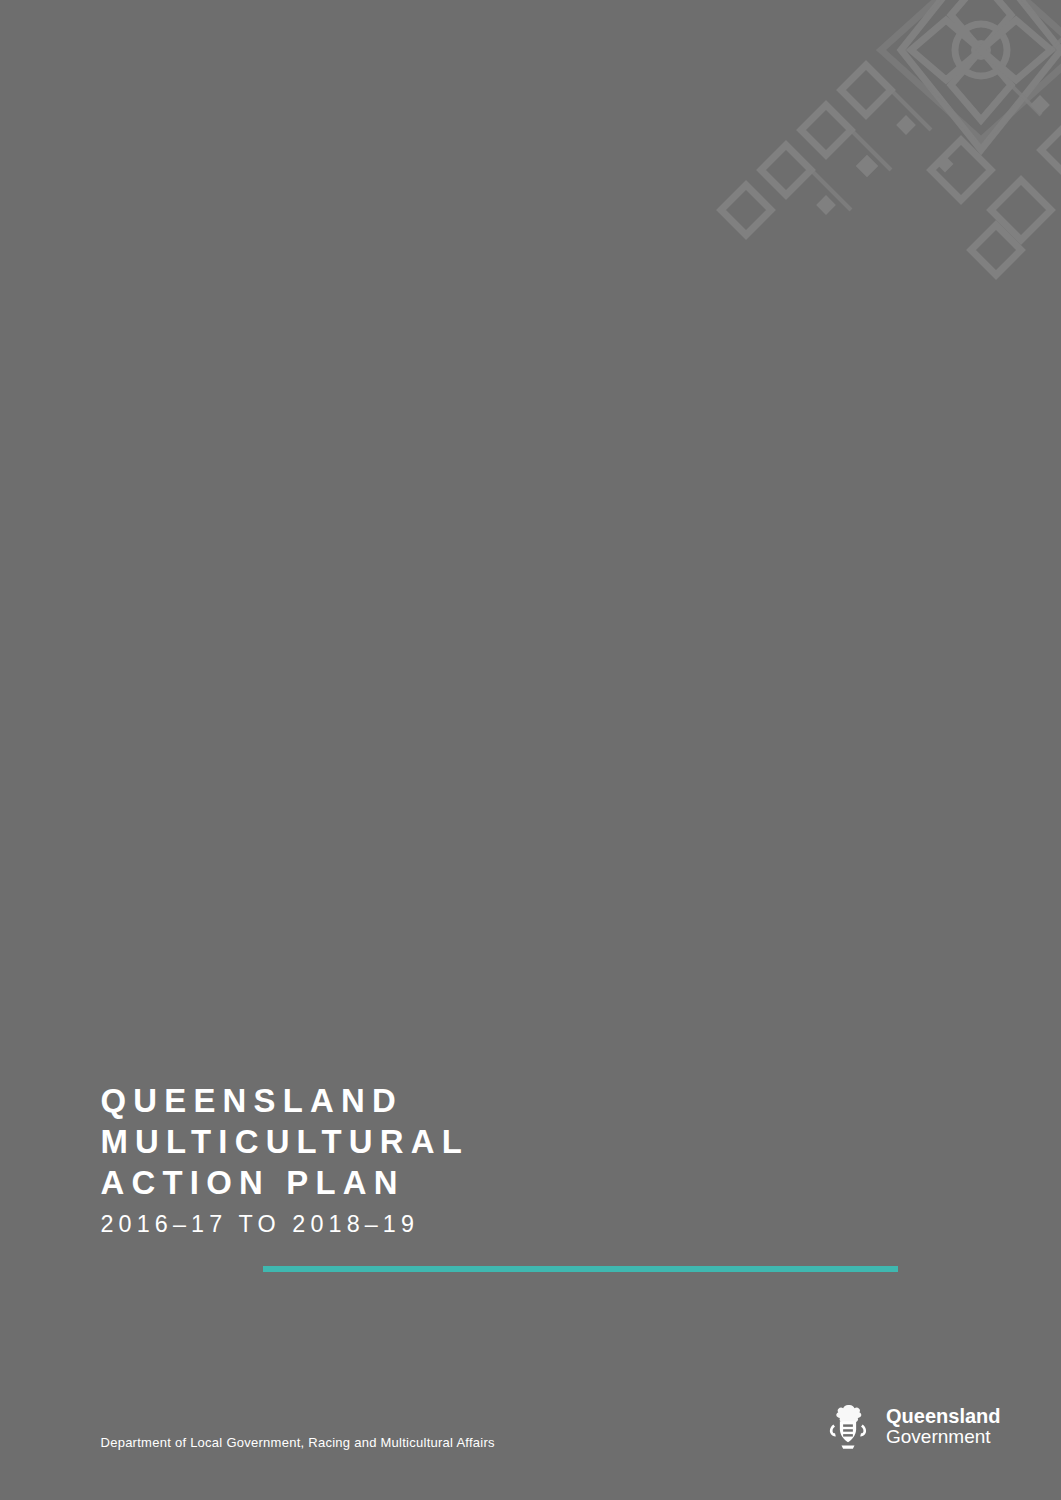Queensland Multicultural Action Plan
2016–17 to 2018–19
Department of Local Government, Racing and Multicultural Affairs
QueenslandGovernment